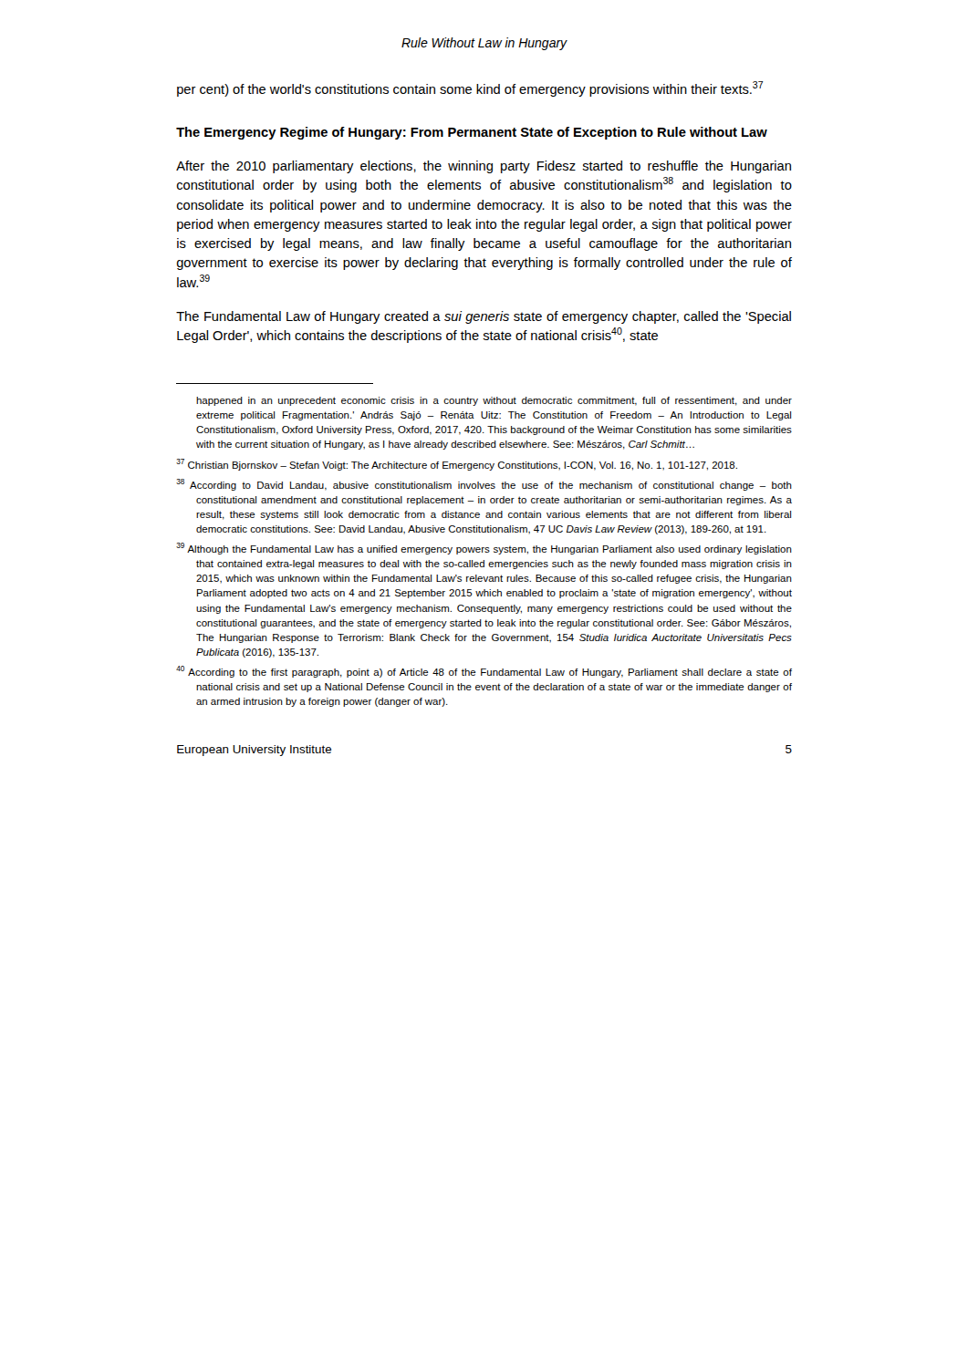Rule Without Law in Hungary
per cent) of the world's constitutions contain some kind of emergency provisions within their texts.37
The Emergency Regime of Hungary: From Permanent State of Exception to Rule without Law
After the 2010 parliamentary elections, the winning party Fidesz started to reshuffle the Hungarian constitutional order by using both the elements of abusive constitutionalism38 and legislation to consolidate its political power and to undermine democracy. It is also to be noted that this was the period when emergency measures started to leak into the regular legal order, a sign that political power is exercised by legal means, and law finally became a useful camouflage for the authoritarian government to exercise its power by declaring that everything is formally controlled under the rule of law.39
The Fundamental Law of Hungary created a sui generis state of emergency chapter, called the 'Special Legal Order', which contains the descriptions of the state of national crisis40, state
happened in an unprecedent economic crisis in a country without democratic commitment, full of ressentiment, and under extreme political Fragmentation.' András Sajó – Renáta Uitz: The Constitution of Freedom – An Introduction to Legal Constitutionalism, Oxford University Press, Oxford, 2017, 420. This background of the Weimar Constitution has some similarities with the current situation of Hungary, as I have already described elsewhere. See: Mészáros, Carl Schmitt…
37 Christian Bjornskov – Stefan Voigt: The Architecture of Emergency Constitutions, I-CON, Vol. 16, No. 1, 101-127, 2018.
38 According to David Landau, abusive constitutionalism involves the use of the mechanism of constitutional change – both constitutional amendment and constitutional replacement – in order to create authoritarian or semi-authoritarian regimes. As a result, these systems still look democratic from a distance and contain various elements that are not different from liberal democratic constitutions. See: David Landau, Abusive Constitutionalism, 47 UC Davis Law Review (2013), 189-260, at 191.
39 Although the Fundamental Law has a unified emergency powers system, the Hungarian Parliament also used ordinary legislation that contained extra-legal measures to deal with the so-called emergencies such as the newly founded mass migration crisis in 2015, which was unknown within the Fundamental Law's relevant rules. Because of this so-called refugee crisis, the Hungarian Parliament adopted two acts on 4 and 21 September 2015 which enabled to proclaim a 'state of migration emergency', without using the Fundamental Law's emergency mechanism. Consequently, many emergency restrictions could be used without the constitutional guarantees, and the state of emergency started to leak into the regular constitutional order. See: Gábor Mészáros, The Hungarian Response to Terrorism: Blank Check for the Government, 154 Studia Iuridica Auctoritate Universitatis Pecs Publicata (2016), 135-137.
40 According to the first paragraph, point a) of Article 48 of the Fundamental Law of Hungary, Parliament shall declare a state of national crisis and set up a National Defense Council in the event of the declaration of a state of war or the immediate danger of an armed intrusion by a foreign power (danger of war).
European University Institute 5